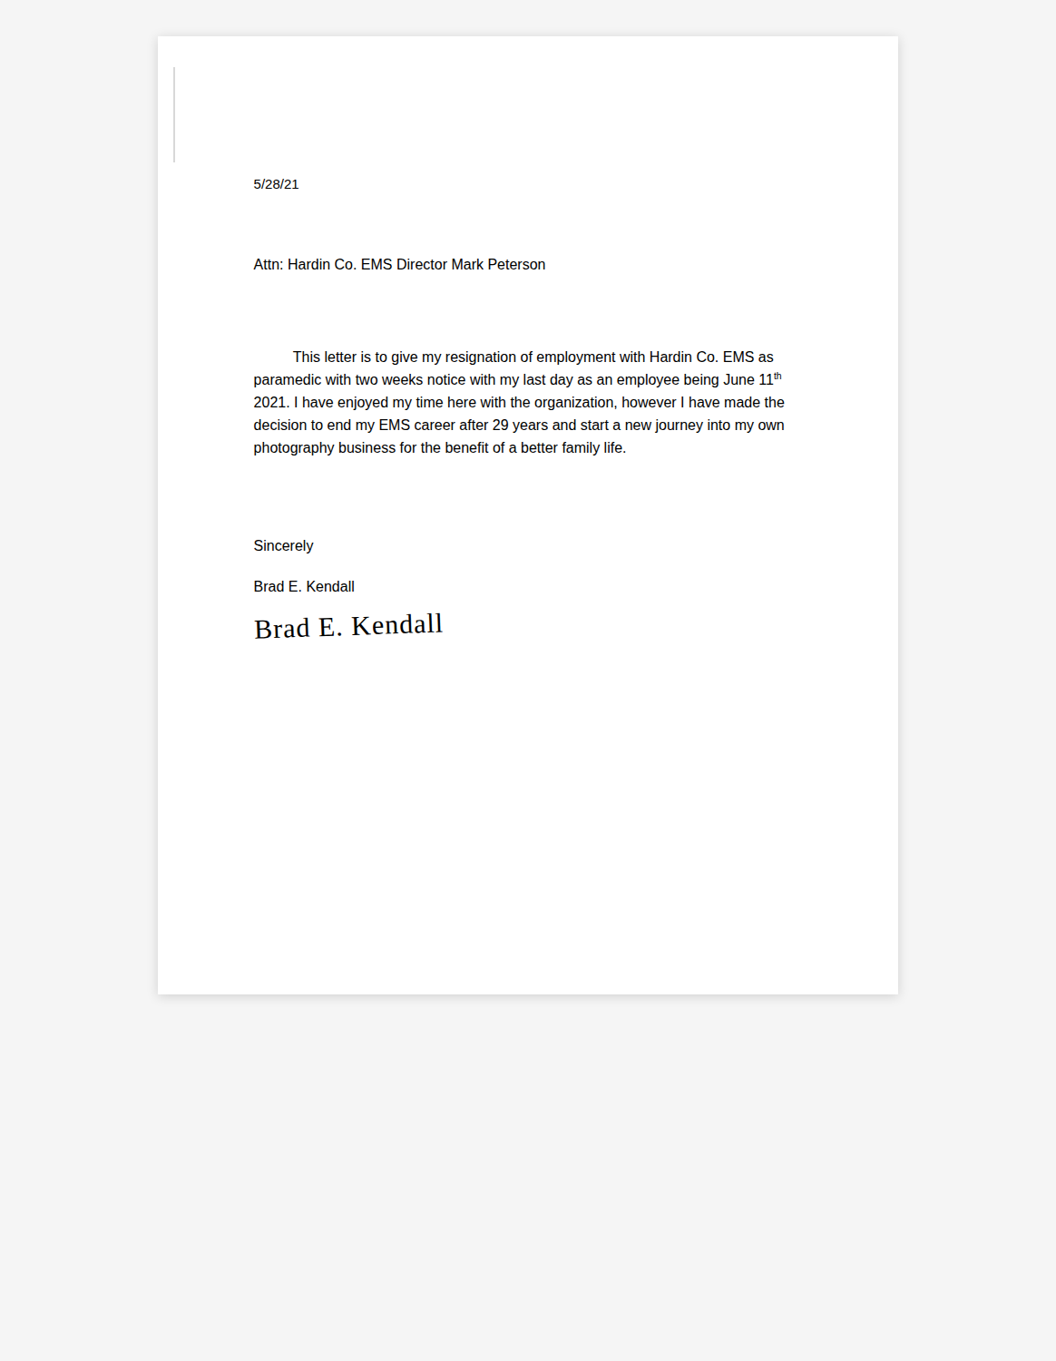5/28/21
Attn: Hardin Co. EMS Director Mark Peterson
This letter is to give my resignation of employment with Hardin Co. EMS as paramedic with two weeks notice with my last day as an employee being June 11th 2021. I have enjoyed my time here with the organization, however I have made the decision to end my EMS career after 29 years and start a new journey into my own photography business for the benefit of a better family life.
Sincerely
Brad E. Kendall
Brad E. Kendall